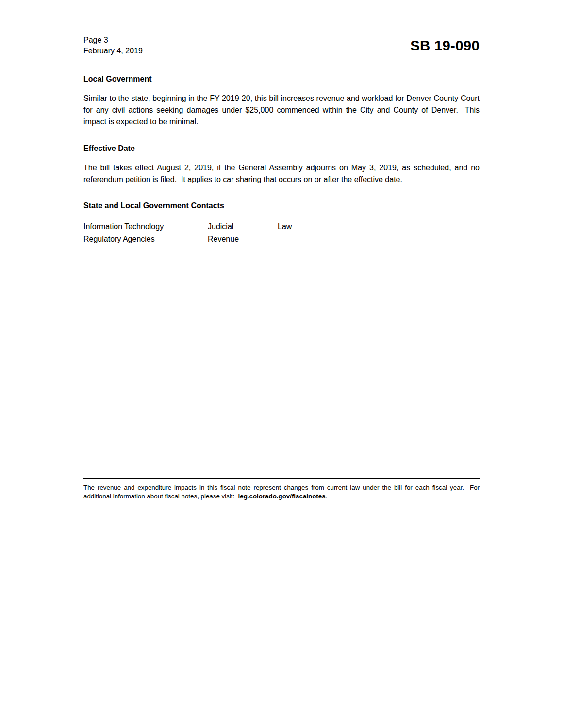Page 3
February 4, 2019
SB 19-090
Local Government
Similar to the state, beginning in the FY 2019-20, this bill increases revenue and workload for Denver County Court for any civil actions seeking damages under $25,000 commenced within the City and County of Denver. This impact is expected to be minimal.
Effective Date
The bill takes effect August 2, 2019, if the General Assembly adjourns on May 3, 2019, as scheduled, and no referendum petition is filed. It applies to car sharing that occurs on or after the effective date.
State and Local Government Contacts
Information Technology
Judicial
Law
Regulatory Agencies
Revenue
The revenue and expenditure impacts in this fiscal note represent changes from current law under the bill for each fiscal year. For additional information about fiscal notes, please visit: leg.colorado.gov/fiscalnotes.